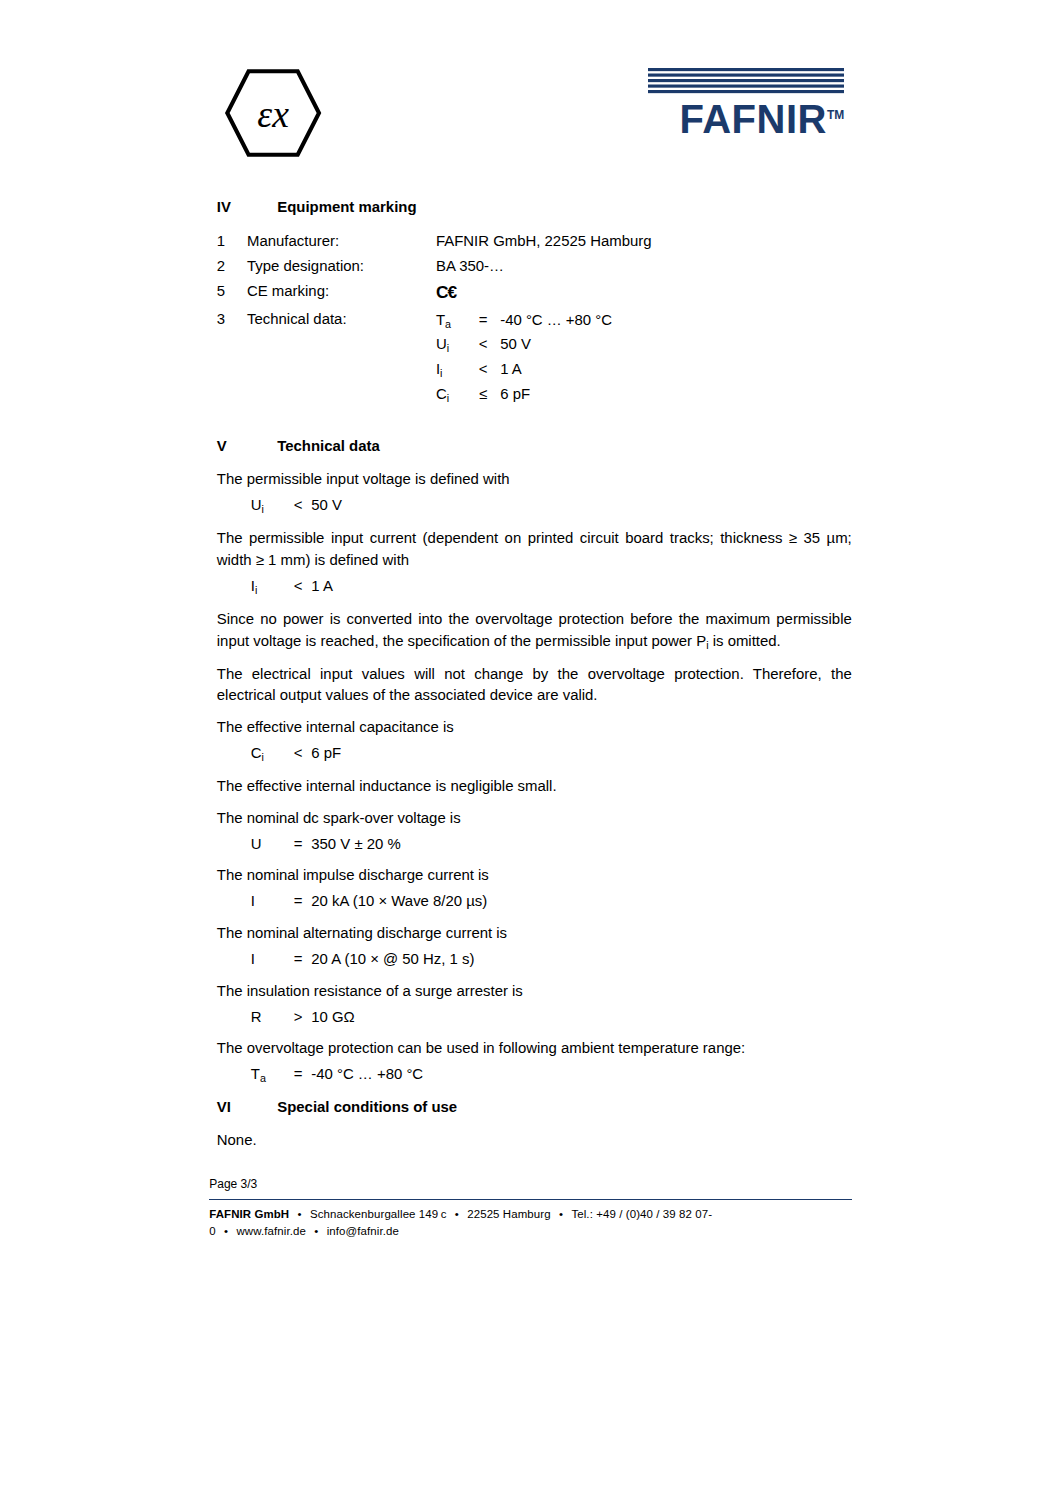εx
FAFNIRTM
IV Equipment marking
| 1 | Manufacturer: | FAFNIR GmbH, 22525 Hamburg |
| 2 | Type designation: | BA 350-… |
| 5 | CE marking: | C€ |
| 3 | Technical data: | / T a / = / -40 °C … +80 °C / / U i / < / 50 V / / I i / < / 1 A / / C i / ≤ / 6 pF / |
VTechnical data
The permissible input voltage is defined with
Ui<50 V
The permissible input current (dependent on printed circuit board tracks; thickness ≥ 35 µm; width ≥ 1 mm) is defined with
Ii<1 A
Since no power is converted into the overvoltage protection before the maximum permissible input voltage is reached, the specification of the permissible input power Pi is omitted.
The electrical input values will not change by the overvoltage protection. Therefore, the electrical output values of the associated device are valid.
The effective internal capacitance is
Ci<6 pF
The effective internal inductance is negligible small.
The nominal dc spark-over voltage is
U=350 V ± 20 %
The nominal impulse discharge current is
I=20 kA (10 × Wave 8/20 µs)
The nominal alternating discharge current is
I=20 A (10 × @ 50 Hz, 1 s)
The insulation resistance of a surge arrester is
R>10 GΩ
The overvoltage protection can be used in following ambient temperature range:
Ta=-40 °C … +80 °C
VI Special conditions of use
None.
Page 3/3
FAFNIR GmbH•Schnackenburgallee 149 c•22525 Hamburg•Tel.: +49 / (0)40 / 39 82 07-0•www.fafnir.de•info@fafnir.de